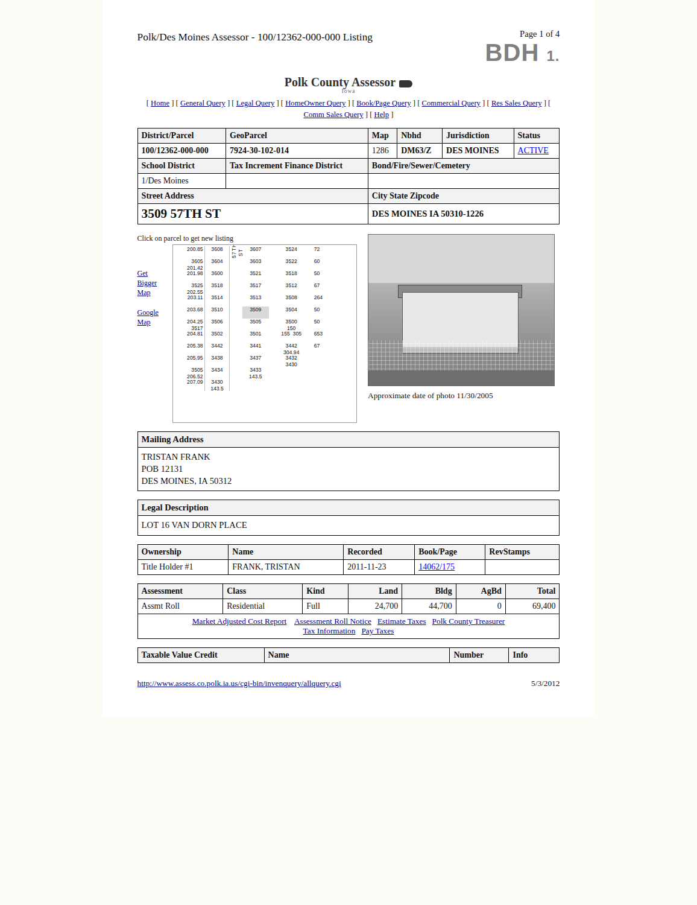Polk/Des Moines Assessor - 100/12362-000-000 Listing
Page 1 of 4
BDH 1.
Polk County Assessor
Iowa
[ Home ] [ General Query ] [ Legal Query ] [ HomeOwner Query ] [ Book/Page Query ] [ Commercial Query ] [ Res Sales Query ] [ Comm Sales Query ] [ Help ]
| District/Parcel | GeoParcel | Map | Nbhd | Jurisdiction | Status |
| 100/12362-000-000 | 7924-30-102-014 | 1286 | DM63/Z | DES MOINES | ACTIVE |
| School District | Tax Increment Finance District | Bond/Fire/Sewer/Cemetery |
| 1/Des Moines | | |
| Street Address | City State Zipcode |
| 3509 57TH ST | DES MOINES IA 50310-1226 |
Click on parcel to get new listing
Get Bigger Map
Google Map
200.85
3605
201.42
201.98
3525
202.55
203.11
203.68
204.25
3517
204.81
205.38
205.95
3505
206.52
207.09
3608
3604
3600
3518
3514
3510
3506
3502
3442
3438
3434
3430
143.5
57TH ST
3607
3603
3521
3517
3513
3509
3505
3501
3441
3437
3433
143.5
3524
3522
3518
3512
3508
3504
3500
150
155 305
3442
304.94
3432
3430
72
60
50
67
264
50
50
653
67
Approximate date of photo 11/30/2005
Mailing Address
TRISTAN FRANK
POB 12131
DES MOINES, IA 50312
Legal Description
LOT 16 VAN DORN PLACE
| Ownership | Name | Recorded | Book/Page | RevStamps |
| Title Holder #1 | FRANK, TRISTAN | 2011-11-23 | 14062/175 | |
| Assessment | Class | Kind | Land | Bldg | AgBd | Total |
| Assmt Roll | Residential | Full | 24,700 | 44,700 | 0 | 69,400 |
| Market Adjusted Cost Report Assessment Roll Notice Estimate Taxes Polk County Treasurer Tax Information Pay Taxes |
| Taxable Value Credit | Name | Number | Info |
http://www.assess.co.polk.ia.us/cgi-bin/invenquery/allquery.cgi
5/3/2012